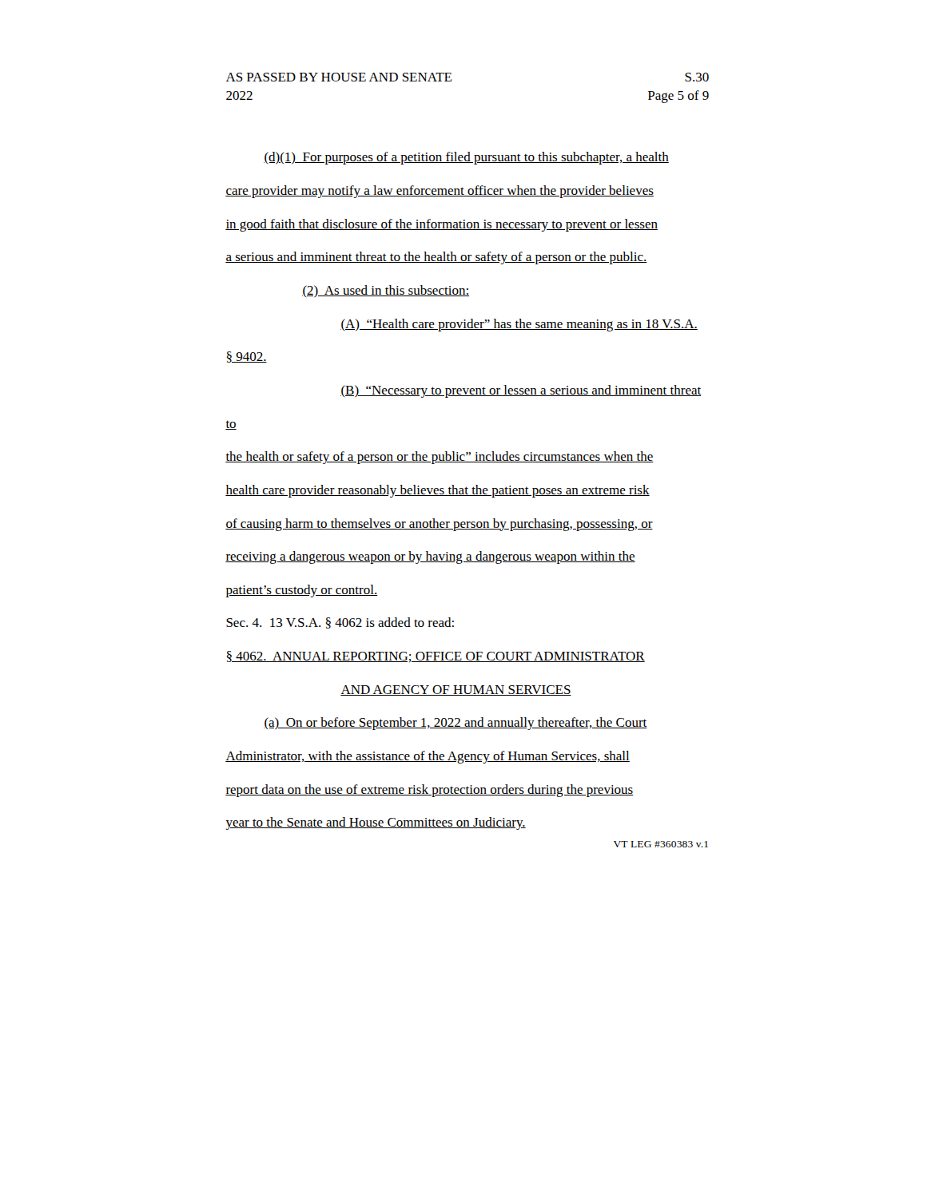AS PASSED BY HOUSE AND SENATE 2022
S.30 Page 5 of 9
(d)(1) For purposes of a petition filed pursuant to this subchapter, a health
care provider may notify a law enforcement officer when the provider believes
in good faith that disclosure of the information is necessary to prevent or lessen
a serious and imminent threat to the health or safety of a person or the public.
(2) As used in this subsection:
(A) “Health care provider” has the same meaning as in 18 V.S.A.
§ 9402.
(B) “Necessary to prevent or lessen a serious and imminent threat to
the health or safety of a person or the public” includes circumstances when the
health care provider reasonably believes that the patient poses an extreme risk
of causing harm to themselves or another person by purchasing, possessing, or
receiving a dangerous weapon or by having a dangerous weapon within the
patient’s custody or control.
Sec. 4. 13 V.S.A. § 4062 is added to read:
§ 4062. ANNUAL REPORTING; OFFICE OF COURT ADMINISTRATOR
AND AGENCY OF HUMAN SERVICES
(a) On or before September 1, 2022 and annually thereafter, the Court
Administrator, with the assistance of the Agency of Human Services, shall
report data on the use of extreme risk protection orders during the previous
year to the Senate and House Committees on Judiciary.
VT LEG #360383 v.1